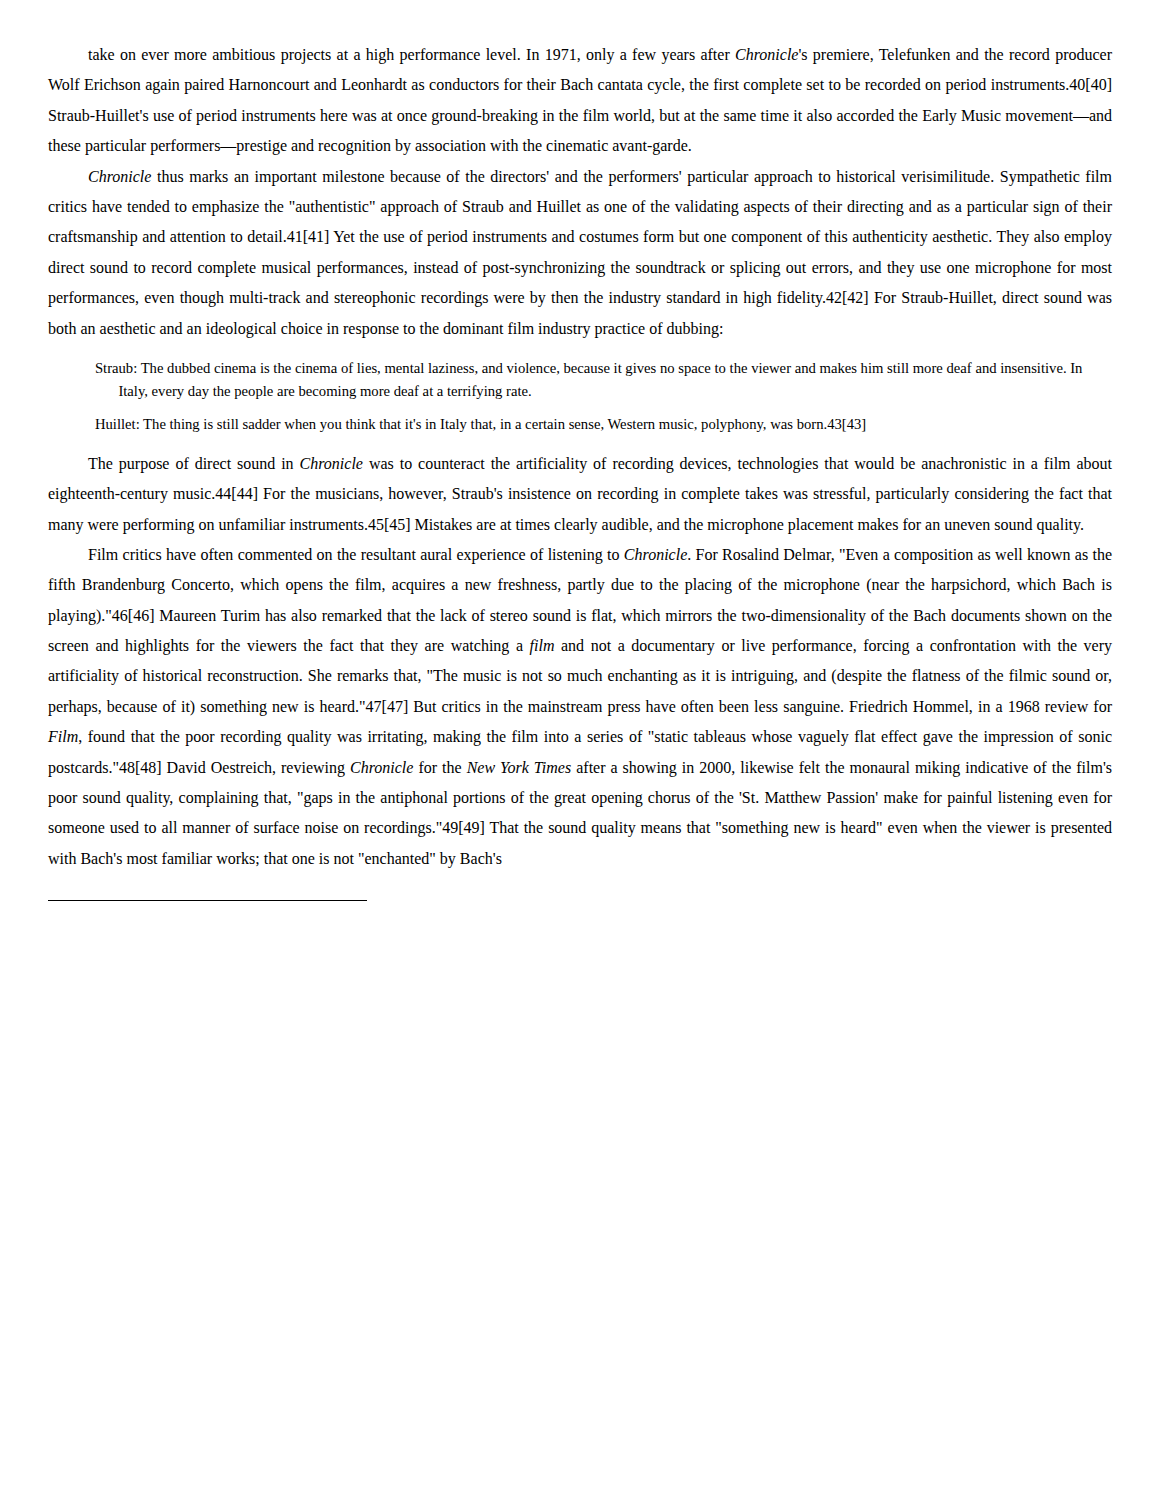take on ever more ambitious projects at a high performance level. In 1971, only a few years after Chronicle's premiere, Telefunken and the record producer Wolf Erichson again paired Harnoncourt and Leonhardt as conductors for their Bach cantata cycle, the first complete set to be recorded on period instruments.40[40] Straub-Huillet's use of period instruments here was at once ground-breaking in the film world, but at the same time it also accorded the Early Music movement—and these particular performers—prestige and recognition by association with the cinematic avant-garde.
Chronicle thus marks an important milestone because of the directors' and the performers' particular approach to historical verisimilitude. Sympathetic film critics have tended to emphasize the "authentistic" approach of Straub and Huillet as one of the validating aspects of their directing and as a particular sign of their craftsmanship and attention to detail.41[41] Yet the use of period instruments and costumes form but one component of this authenticity aesthetic. They also employ direct sound to record complete musical performances, instead of post-synchronizing the soundtrack or splicing out errors, and they use one microphone for most performances, even though multi-track and stereophonic recordings were by then the industry standard in high fidelity.42[42] For Straub-Huillet, direct sound was both an aesthetic and an ideological choice in response to the dominant film industry practice of dubbing:
Straub: The dubbed cinema is the cinema of lies, mental laziness, and violence, because it gives no space to the viewer and makes him still more deaf and insensitive. In Italy, every day the people are becoming more deaf at a terrifying rate.
Huillet: The thing is still sadder when you think that it's in Italy that, in a certain sense, Western music, polyphony, was born.43[43]
The purpose of direct sound in Chronicle was to counteract the artificiality of recording devices, technologies that would be anachronistic in a film about eighteenth-century music.44[44] For the musicians, however, Straub's insistence on recording in complete takes was stressful, particularly considering the fact that many were performing on unfamiliar instruments.45[45] Mistakes are at times clearly audible, and the microphone placement makes for an uneven sound quality.
Film critics have often commented on the resultant aural experience of listening to Chronicle. For Rosalind Delmar, "Even a composition as well known as the fifth Brandenburg Concerto, which opens the film, acquires a new freshness, partly due to the placing of the microphone (near the harpsichord, which Bach is playing)."46[46] Maureen Turim has also remarked that the lack of stereo sound is flat, which mirrors the two-dimensionality of the Bach documents shown on the screen and highlights for the viewers the fact that they are watching a film and not a documentary or live performance, forcing a confrontation with the very artificiality of historical reconstruction. She remarks that, "The music is not so much enchanting as it is intriguing, and (despite the flatness of the filmic sound or, perhaps, because of it) something new is heard."47[47] But critics in the mainstream press have often been less sanguine. Friedrich Hommel, in a 1968 review for Film, found that the poor recording quality was irritating, making the film into a series of "static tableaus whose vaguely flat effect gave the impression of sonic postcards."48[48] David Oestreich, reviewing Chronicle for the New York Times after a showing in 2000, likewise felt the monaural miking indicative of the film's poor sound quality, complaining that, "gaps in the antiphonal portions of the great opening chorus of the 'St. Matthew Passion' make for painful listening even for someone used to all manner of surface noise on recordings."49[49] That the sound quality means that "something new is heard" even when the viewer is presented with Bach's most familiar works; that one is not "enchanted" by Bach's